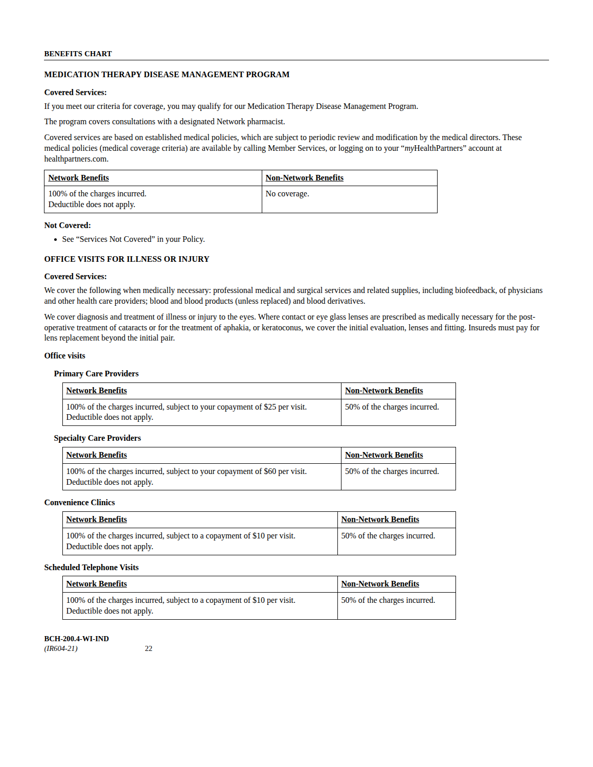BENEFITS CHART
MEDICATION THERAPY DISEASE MANAGEMENT PROGRAM
Covered Services:
If you meet our criteria for coverage, you may qualify for our Medication Therapy Disease Management Program.
The program covers consultations with a designated Network pharmacist.
Covered services are based on established medical policies, which are subject to periodic review and modification by the medical directors. These medical policies (medical coverage criteria) are available by calling Member Services, or logging on to your “my HealthPartners” account at healthpartners.com.
| Network Benefits | Non-Network Benefits |
| --- | --- |
| 100% of the charges incurred. Deductible does not apply. | No coverage. |
Not Covered:
See “Services Not Covered” in your Policy.
OFFICE VISITS FOR ILLNESS OR INJURY
Covered Services:
We cover the following when medically necessary: professional medical and surgical services and related supplies, including biofeedback, of physicians and other health care providers; blood and blood products (unless replaced) and blood derivatives.
We cover diagnosis and treatment of illness or injury to the eyes. Where contact or eye glass lenses are prescribed as medically necessary for the post-operative treatment of cataracts or for the treatment of aphakia, or keratoconus, we cover the initial evaluation, lenses and fitting. Insureds must pay for lens replacement beyond the initial pair.
Office visits
Primary Care Providers
| Network Benefits | Non-Network Benefits |
| --- | --- |
| 100% of the charges incurred, subject to your copayment of $25 per visit. Deductible does not apply. | 50% of the charges incurred. |
Specialty Care Providers
| Network Benefits | Non-Network Benefits |
| --- | --- |
| 100% of the charges incurred, subject to your copayment of $60 per visit. Deductible does not apply. | 50% of the charges incurred. |
Convenience Clinics
| Network Benefits | Non-Network Benefits |
| --- | --- |
| 100% of the charges incurred, subject to a copayment of $10 per visit. Deductible does not apply. | 50% of the charges incurred. |
Scheduled Telephone Visits
| Network Benefits | Non-Network Benefits |
| --- | --- |
| 100% of the charges incurred, subject to a copayment of $10 per visit. Deductible does not apply. | 50% of the charges incurred. |
BCH-200.4-WI-IND
(IR604-21) 22